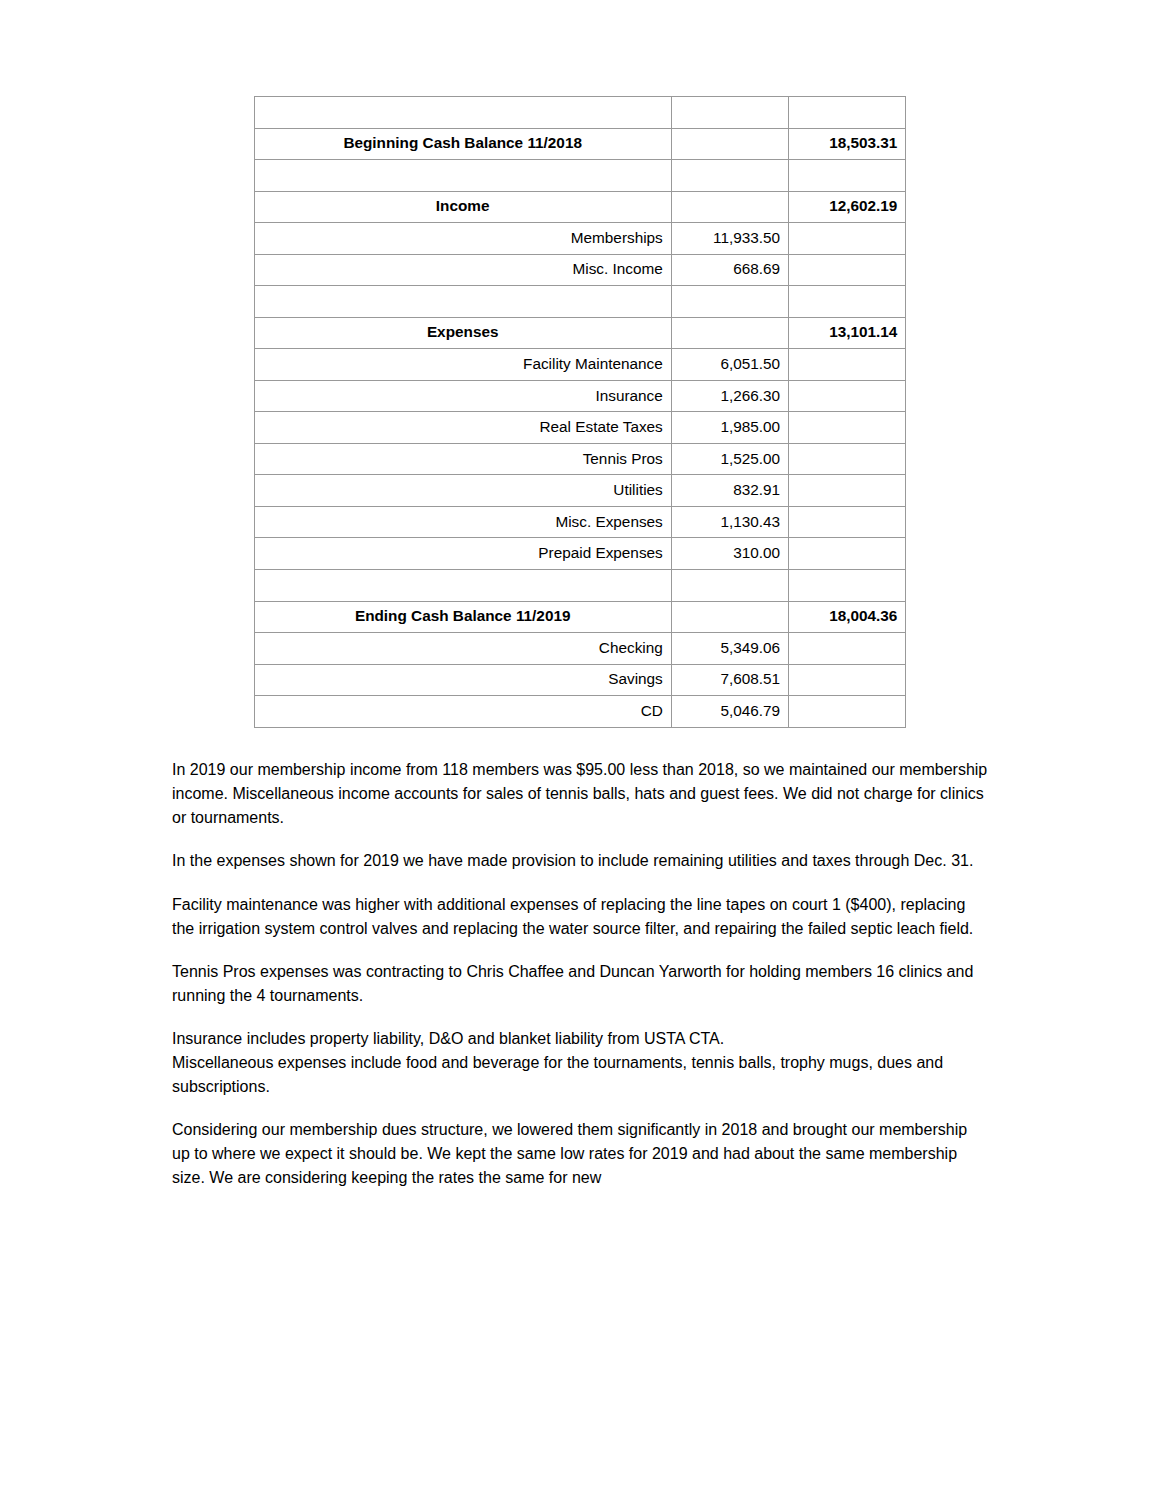| Beginning Cash Balance 11/2018 | | 18,503.31 |
| Income | | 12,602.19 |
| Memberships | 11,933.50 | |
| Misc. Income | 668.69 | |
| Expenses | | 13,101.14 |
| Facility Maintenance | 6,051.50 | |
| Insurance | 1,266.30 | |
| Real Estate Taxes | 1,985.00 | |
| Tennis Pros | 1,525.00 | |
| Utilities | 832.91 | |
| Misc. Expenses | 1,130.43 | |
| Prepaid Expenses | 310.00 | |
| Ending Cash Balance 11/2019 | | 18,004.36 |
| Checking | 5,349.06 | |
| Savings | 7,608.51 | |
| CD | 5,046.79 | |
In 2019 our membership income from 118 members was $95.00 less than 2018, so we maintained our membership income. Miscellaneous income accounts for sales of tennis balls, hats and guest fees. We did not charge for clinics or tournaments.
In the expenses shown for 2019 we have made provision to include remaining utilities and taxes through Dec. 31.
Facility maintenance was higher with additional expenses of replacing the line tapes on court 1 ($400), replacing the irrigation system control valves and replacing the water source filter, and repairing the failed septic leach field.
Tennis Pros expenses was contracting to Chris Chaffee and Duncan Yarworth for holding members 16 clinics and running the 4 tournaments.
Insurance includes property liability, D&O and blanket liability from USTA CTA.
Miscellaneous expenses include food and beverage for the tournaments, tennis balls, trophy mugs, dues and subscriptions.
Considering our membership dues structure, we lowered them significantly in 2018 and brought our membership up to where we expect it should be. We kept the same low rates for 2019 and had about the same membership size. We are considering keeping the rates the same for new